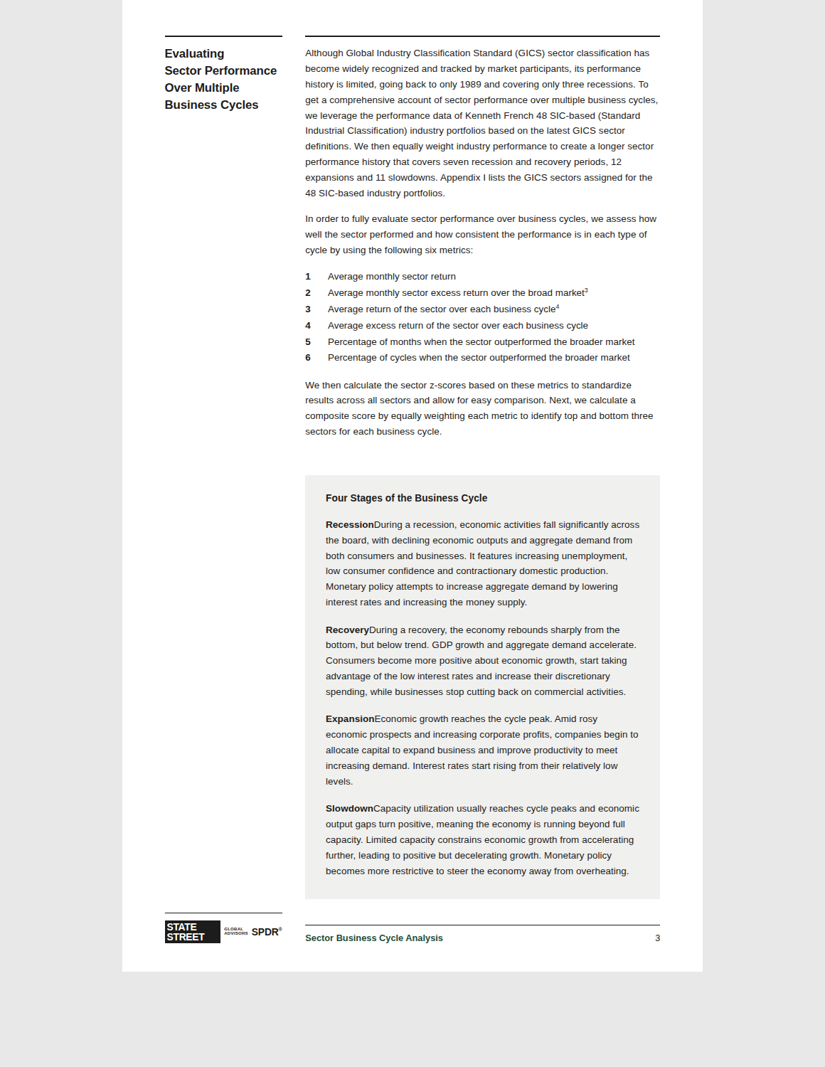Evaluating
Sector Performance
Over Multiple
Business Cycles
Although Global Industry Classification Standard (GICS) sector classification has become widely recognized and tracked by market participants, its performance history is limited, going back to only 1989 and covering only three recessions. To get a comprehensive account of sector performance over multiple business cycles, we leverage the performance data of Kenneth French 48 SIC-based (Standard Industrial Classification) industry portfolios based on the latest GICS sector definitions. We then equally weight industry performance to create a longer sector performance history that covers seven recession and recovery periods, 12 expansions and 11 slowdowns. Appendix I lists the GICS sectors assigned for the 48 SIC-based industry portfolios.
In order to fully evaluate sector performance over business cycles, we assess how well the sector performed and how consistent the performance is in each type of cycle by using the following six metrics:
Average monthly sector return
Average monthly sector excess return over the broad market3
Average return of the sector over each business cycle4
Average excess return of the sector over each business cycle
Percentage of months when the sector outperformed the broader market
Percentage of cycles when the sector outperformed the broader market
We then calculate the sector z-scores based on these metrics to standardize results across all sectors and allow for easy comparison. Next, we calculate a composite score by equally weighting each metric to identify top and bottom three sectors for each business cycle.
Four Stages of the Business Cycle
Recession During a recession, economic activities fall significantly across the board, with declining economic outputs and aggregate demand from both consumers and businesses. It features increasing unemployment, low consumer confidence and contractionary domestic production. Monetary policy attempts to increase aggregate demand by lowering interest rates and increasing the money supply.
Recovery During a recovery, the economy rebounds sharply from the bottom, but below trend. GDP growth and aggregate demand accelerate. Consumers become more positive about economic growth, start taking advantage of the low interest rates and increase their discretionary spending, while businesses stop cutting back on commercial activities.
Expansion Economic growth reaches the cycle peak. Amid rosy economic prospects and increasing corporate profits, companies begin to allocate capital to expand business and improve productivity to meet increasing demand. Interest rates start rising from their relatively low levels.
Slowdown Capacity utilization usually reaches cycle peaks and economic output gaps turn positive, meaning the economy is running beyond full capacity. Limited capacity constrains economic growth from accelerating further, leading to positive but decelerating growth. Monetary policy becomes more restrictive to steer the economy away from overheating.
STATE STREET Global
Advisors SPDR®
Sector Business Cycle Analysis 3